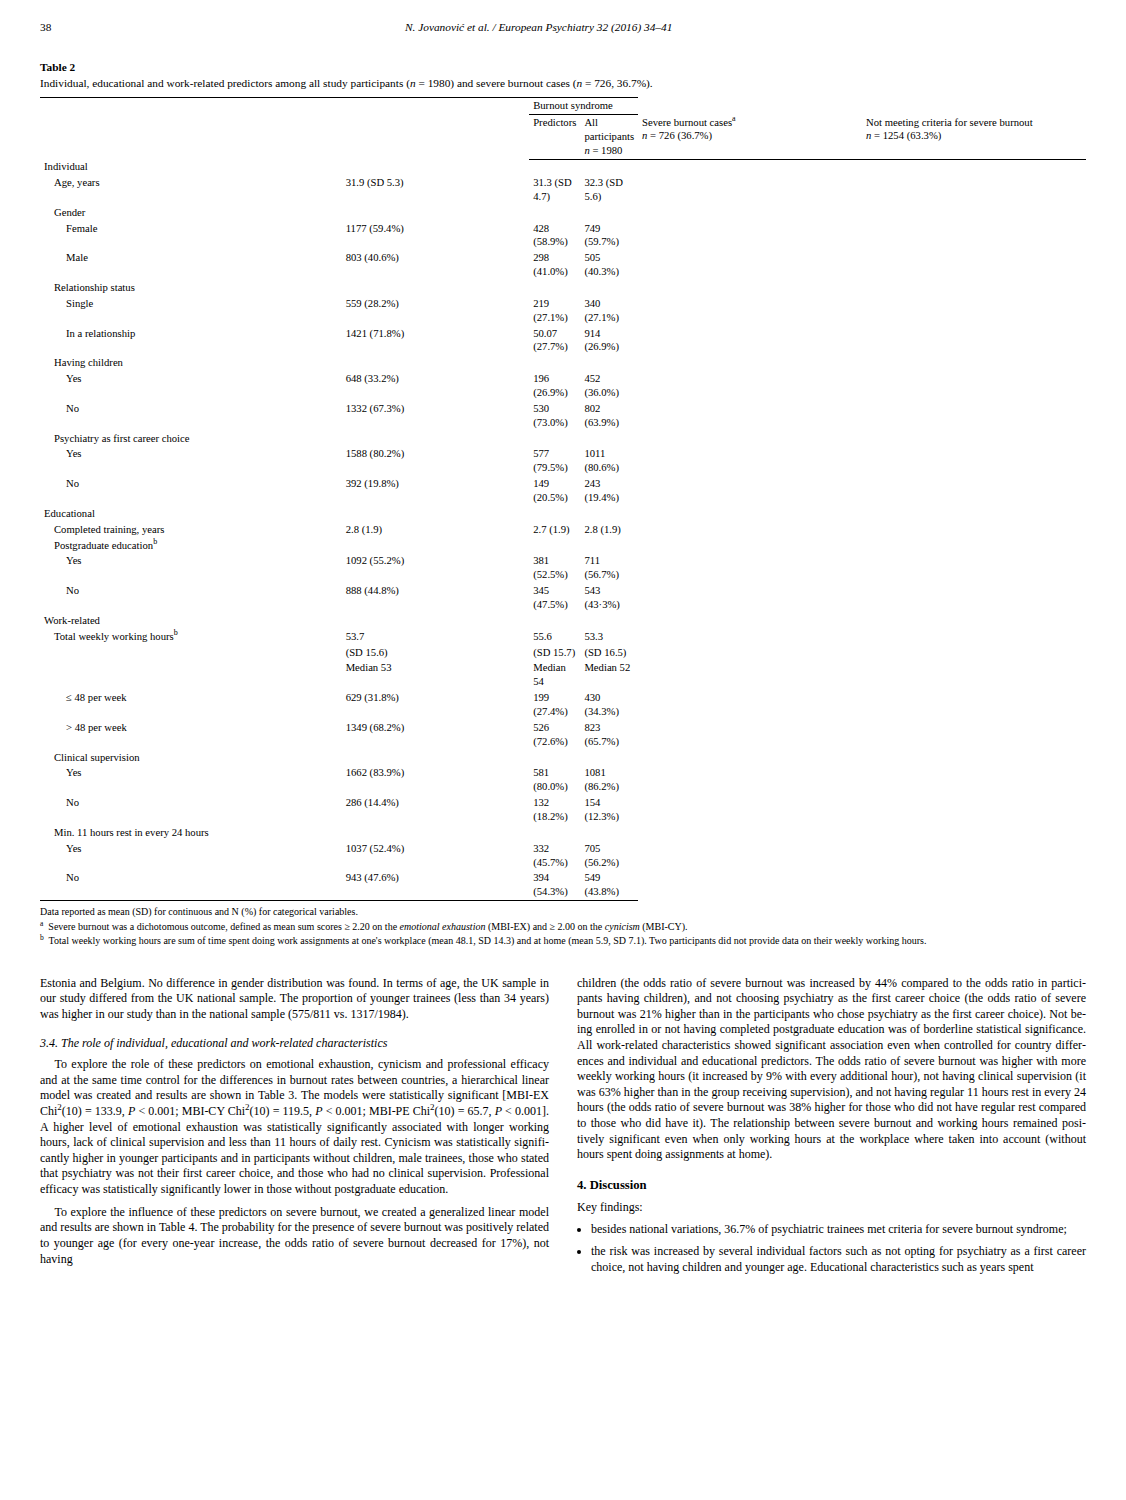38 N. Jovanović et al. / European Psychiatry 32 (2016) 34–41
Table 2
Individual, educational and work-related predictors among all study participants (n = 1980) and severe burnout cases (n = 726, 36.7%).
| | | Burnout syndrome |
| --- | --- | --- |
| Predictors | All participants n = 1980 | Severe burnout cases a n = 726 (36.7%) | Not meeting criteria for severe burnout n = 1254 (63.3%) |
| Individual | | | |
| Age, years | 31.9 (SD 5.3) | 31.3 (SD 4.7) | 32.3 (SD 5.6) |
| Gender | | | |
| Female | 1177 (59.4%) | 428 (58.9%) | 749 (59.7%) |
| Male | 803 (40.6%) | 298 (41.0%) | 505 (40.3%) |
| Relationship status | | | |
| Single | 559 (28.2%) | 219 (27.1%) | 340 (27.1%) |
| In a relationship | 1421 (71.8%) | 50.07 (27.7%) | 914 (26.9%) |
| Having children | | | |
| Yes | 648 (33.2%) | 196 (26.9%) | 452 (36.0%) |
| No | 1332 (67.3%) | 530 (73.0%) | 802 (63.9%) |
| Psychiatry as first career choice | | | |
| Yes | 1588 (80.2%) | 577 (79.5%) | 1011 (80.6%) |
| No | 392 (19.8%) | 149 (20.5%) | 243 (19.4%) |
| Educational | | | |
| Completed training, years | 2.8 (1.9) | 2.7 (1.9) | 2.8 (1.9) |
| Postgraduate education b | | | |
| Yes | 1092 (55.2%) | 381 (52.5%) | 711 (56.7%) |
| No | 888 (44.8%) | 345 (47.5%) | 543 (43·3%) |
| Work-related | | | |
| Total weekly working hours b | 53.7 | 55.6 | 53.3 |
| | (SD 15.6) | (SD 15.7) | (SD 16.5) |
| | Median 53 | Median 54 | Median 52 |
| ≤ 48 per week | 629 (31.8%) | 199 (27.4%) | 430 (34.3%) |
| > 48 per week | 1349 (68.2%) | 526 (72.6%) | 823 (65.7%) |
| Clinical supervision | | | |
| Yes | 1662 (83.9%) | 581 (80.0%) | 1081 (86.2%) |
| No | 286 (14.4%) | 132 (18.2%) | 154 (12.3%) |
| Min. 11 hours rest in every 24 hours | | | |
| Yes | 1037 (52.4%) | 332 (45.7%) | 705 (56.2%) |
| No | 943 (47.6%) | 394 (54.3%) | 549 (43.8%) |
Data reported as mean (SD) for continuous and N (%) for categorical variables.
a Severe burnout was a dichotomous outcome, defined as mean sum scores ≥ 2.20 on the emotional exhaustion (MBI-EX) and ≥ 2.00 on the cynicism (MBI-CY).
b Total weekly working hours are sum of time spent doing work assignments at one's workplace (mean 48.1, SD 14.3) and at home (mean 5.9, SD 7.1). Two participants did not provide data on their weekly working hours.
Estonia and Belgium. No difference in gender distribution was found. In terms of age, the UK sample in our study differed from the UK national sample. The proportion of younger trainees (less than 34 years) was higher in our study than in the national sample (575/811 vs. 1317/1984).
3.4. The role of individual, educational and work-related characteristics
To explore the role of these predictors on emotional exhaustion, cynicism and professional efficacy and at the same time control for the differences in burnout rates between countries, a hierarchical linear model was created and results are shown in Table 3. The models were statistically significant [MBI-EX Chi2(10) = 133.9, P < 0.001; MBI-CY Chi2(10) = 119.5, P < 0.001; MBI-PE Chi2(10) = 65.7, P < 0.001]. A higher level of emotional exhaustion was statistically significantly associated with longer working hours, lack of clinical supervision and less than 11 hours of daily rest. Cynicism was statistically significantly higher in younger participants and in participants without children, male trainees, those who stated that psychiatry was not their first career choice, and those who had no clinical supervision. Professional efficacy was statistically significantly lower in those without postgraduate education.
To explore the influence of these predictors on severe burnout, we created a generalized linear model and results are shown in Table 4. The probability for the presence of severe burnout was positively related to younger age (for every one-year increase, the odds ratio of severe burnout decreased for 17%), not having
children (the odds ratio of severe burnout was increased by 44% compared to the odds ratio in participants having children), and not choosing psychiatry as the first career choice (the odds ratio of severe burnout was 21% higher than in the participants who chose psychiatry as the first career choice). Not being enrolled in or not having completed postgraduate education was of borderline statistical significance. All work-related characteristics showed significant association even when controlled for country differences and individual and educational predictors. The odds ratio of severe burnout was higher with more weekly working hours (it increased by 9% with every additional hour), not having clinical supervision (it was 63% higher than in the group receiving supervision), and not having regular 11 hours rest in every 24 hours (the odds ratio of severe burnout was 38% higher for those who did not have regular rest compared to those who did have it). The relationship between severe burnout and working hours remained positively significant even when only working hours at the workplace where taken into account (without hours spent doing assignments at home).
4. Discussion
Key findings:
besides national variations, 36.7% of psychiatric trainees met criteria for severe burnout syndrome;
the risk was increased by several individual factors such as not opting for psychiatry as a first career choice, not having children and younger age. Educational characteristics such as years spent